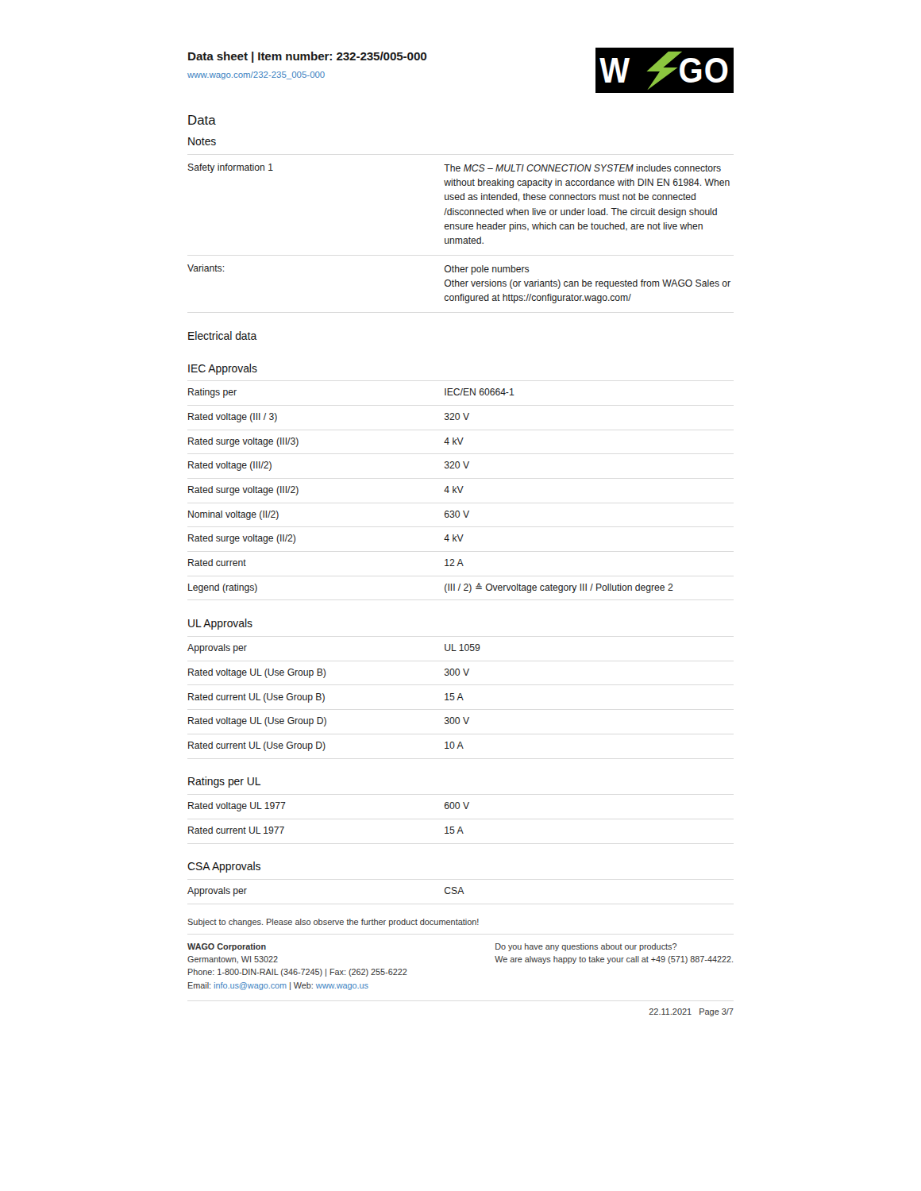Data sheet | Item number: 232-235/005-000
www.wago.com/232-235_005-000
W GO
Data
Notes
| Safety information 1 | The MCS – MULTI CONNECTION SYSTEM includes connectors without breaking capacity in accordance with DIN EN 61984. When used as intended, these connectors must not be connected /disconnected when live or under load. The circuit design should ensure header pins, which can be touched, are not live when unmated. |
| Variants: | Other pole numbers Other versions (or variants) can be requested from WAGO Sales or configured at https://configurator.wago.com/ |
Electrical data
IEC Approvals
| Ratings per | IEC/EN 60664-1 |
| Rated voltage (III / 3) | 320 V |
| Rated surge voltage (III/3) | 4 kV |
| Rated voltage (III/2) | 320 V |
| Rated surge voltage (III/2) | 4 kV |
| Nominal voltage (II/2) | 630 V |
| Rated surge voltage (II/2) | 4 kV |
| Rated current | 12 A |
| Legend (ratings) | (III / 2) ≙ Overvoltage category III / Pollution degree 2 |
UL Approvals
| Approvals per | UL 1059 |
| Rated voltage UL (Use Group B) | 300 V |
| Rated current UL (Use Group B) | 15 A |
| Rated voltage UL (Use Group D) | 300 V |
| Rated current UL (Use Group D) | 10 A |
Ratings per UL
| Rated voltage UL 1977 | 600 V |
| Rated current UL 1977 | 15 A |
CSA Approvals
| Approvals per | CSA |
Subject to changes. Please also observe the further product documentation!
WAGO Corporation
Germantown, WI 53022
Phone: 1-800-DIN-RAIL (346-7245) | Fax: (262) 255-6222
Email: info.us@wago.com | Web: www.wago.us
Do you have any questions about our products?
We are always happy to take your call at +49 (571) 887-44222.
22.11.2021 Page 3/7